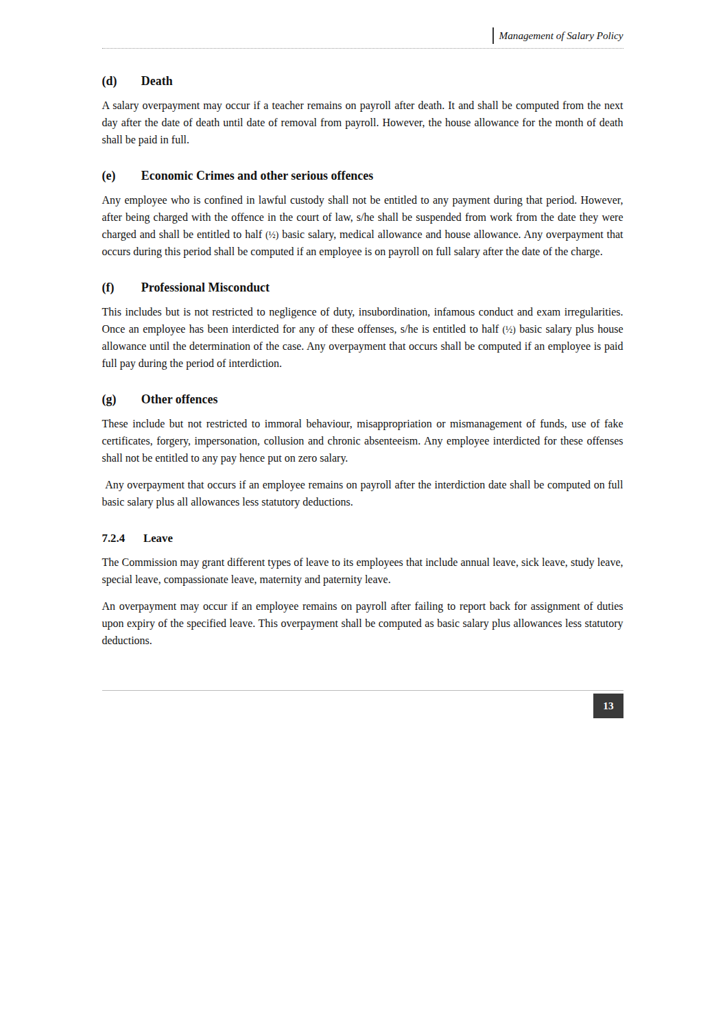Management of Salary Policy
(d) Death
A salary overpayment may occur if a teacher remains on payroll after death. It and shall be computed from the next day after the date of death until date of removal from payroll. However, the house allowance for the month of death shall be paid in full.
(e) Economic Crimes and other serious offences
Any employee who is confined in lawful custody shall not be entitled to any payment during that period. However, after being charged with the offence in the court of law, s/he shall be suspended from work from the date they were charged and shall be entitled to half (½) basic salary, medical allowance and house allowance. Any overpayment that occurs during this period shall be computed if an employee is on payroll on full salary after the date of the charge.
(f) Professional Misconduct
This includes but is not restricted to negligence of duty, insubordination, infamous conduct and exam irregularities. Once an employee has been interdicted for any of these offenses, s/he is entitled to half (½) basic salary plus house allowance until the determination of the case. Any overpayment that occurs shall be computed if an employee is paid full pay during the period of interdiction.
(g) Other offences
These include but not restricted to immoral behaviour, misappropriation or mismanagement of funds, use of fake certificates, forgery, impersonation, collusion and chronic absenteeism. Any employee interdicted for these offenses shall not be entitled to any pay hence put on zero salary.
Any overpayment that occurs if an employee remains on payroll after the interdiction date shall be computed on full basic salary plus all allowances less statutory deductions.
7.2.4 Leave
The Commission may grant different types of leave to its employees that include annual leave, sick leave, study leave, special leave, compassionate leave, maternity and paternity leave.
An overpayment may occur if an employee remains on payroll after failing to report back for assignment of duties upon expiry of the specified leave. This overpayment shall be computed as basic salary plus allowances less statutory deductions.
13